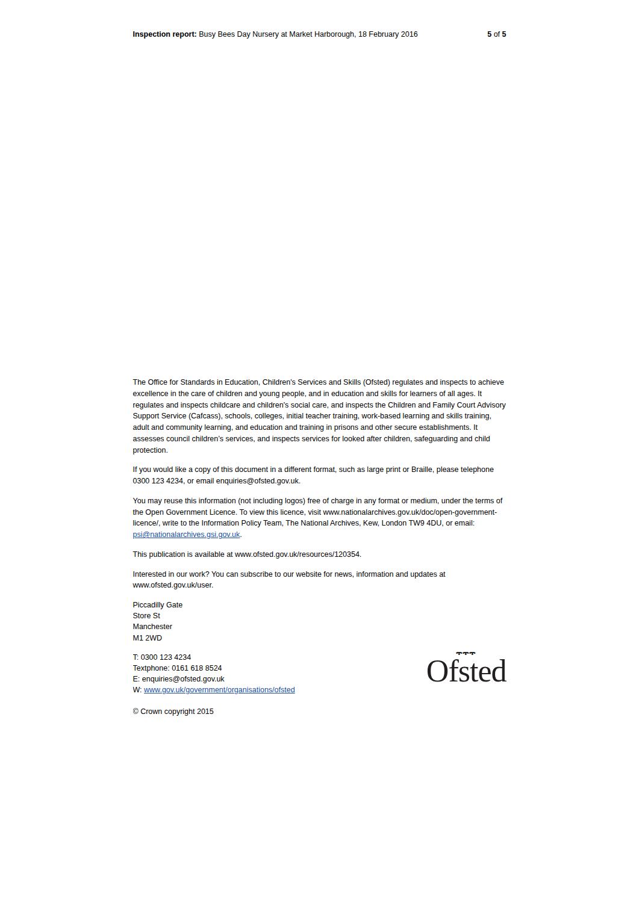Inspection report: Busy Bees Day Nursery at Market Harborough, 18 February 2016 5 of 5
The Office for Standards in Education, Children's Services and Skills (Ofsted) regulates and inspects to achieve excellence in the care of children and young people, and in education and skills for learners of all ages. It regulates and inspects childcare and children's social care, and inspects the Children and Family Court Advisory Support Service (Cafcass), schools, colleges, initial teacher training, work-based learning and skills training, adult and community learning, and education and training in prisons and other secure establishments. It assesses council children’s services, and inspects services for looked after children, safeguarding and child protection.
If you would like a copy of this document in a different format, such as large print or Braille, please telephone 0300 123 4234, or email enquiries@ofsted.gov.uk.
You may reuse this information (not including logos) free of charge in any format or medium, under the terms of the Open Government Licence. To view this licence, visit www.nationalarchives.gov.uk/doc/open-government-licence/, write to the Information Policy Team, The National Archives, Kew, London TW9 4DU, or email: psi@nationalarchives.gsi.gov.uk.
This publication is available at www.ofsted.gov.uk/resources/120354.
Interested in our work? You can subscribe to our website for news, information and updates at www.ofsted.gov.uk/user.
Piccadilly Gate
Store St
Manchester
M1 2WD
T: 0300 123 4234
Textphone: 0161 618 8524
E: enquiries@ofsted.gov.uk
W: www.gov.uk/government/organisations/ofsted
✱✱✱Ofsted
© Crown copyright 2015